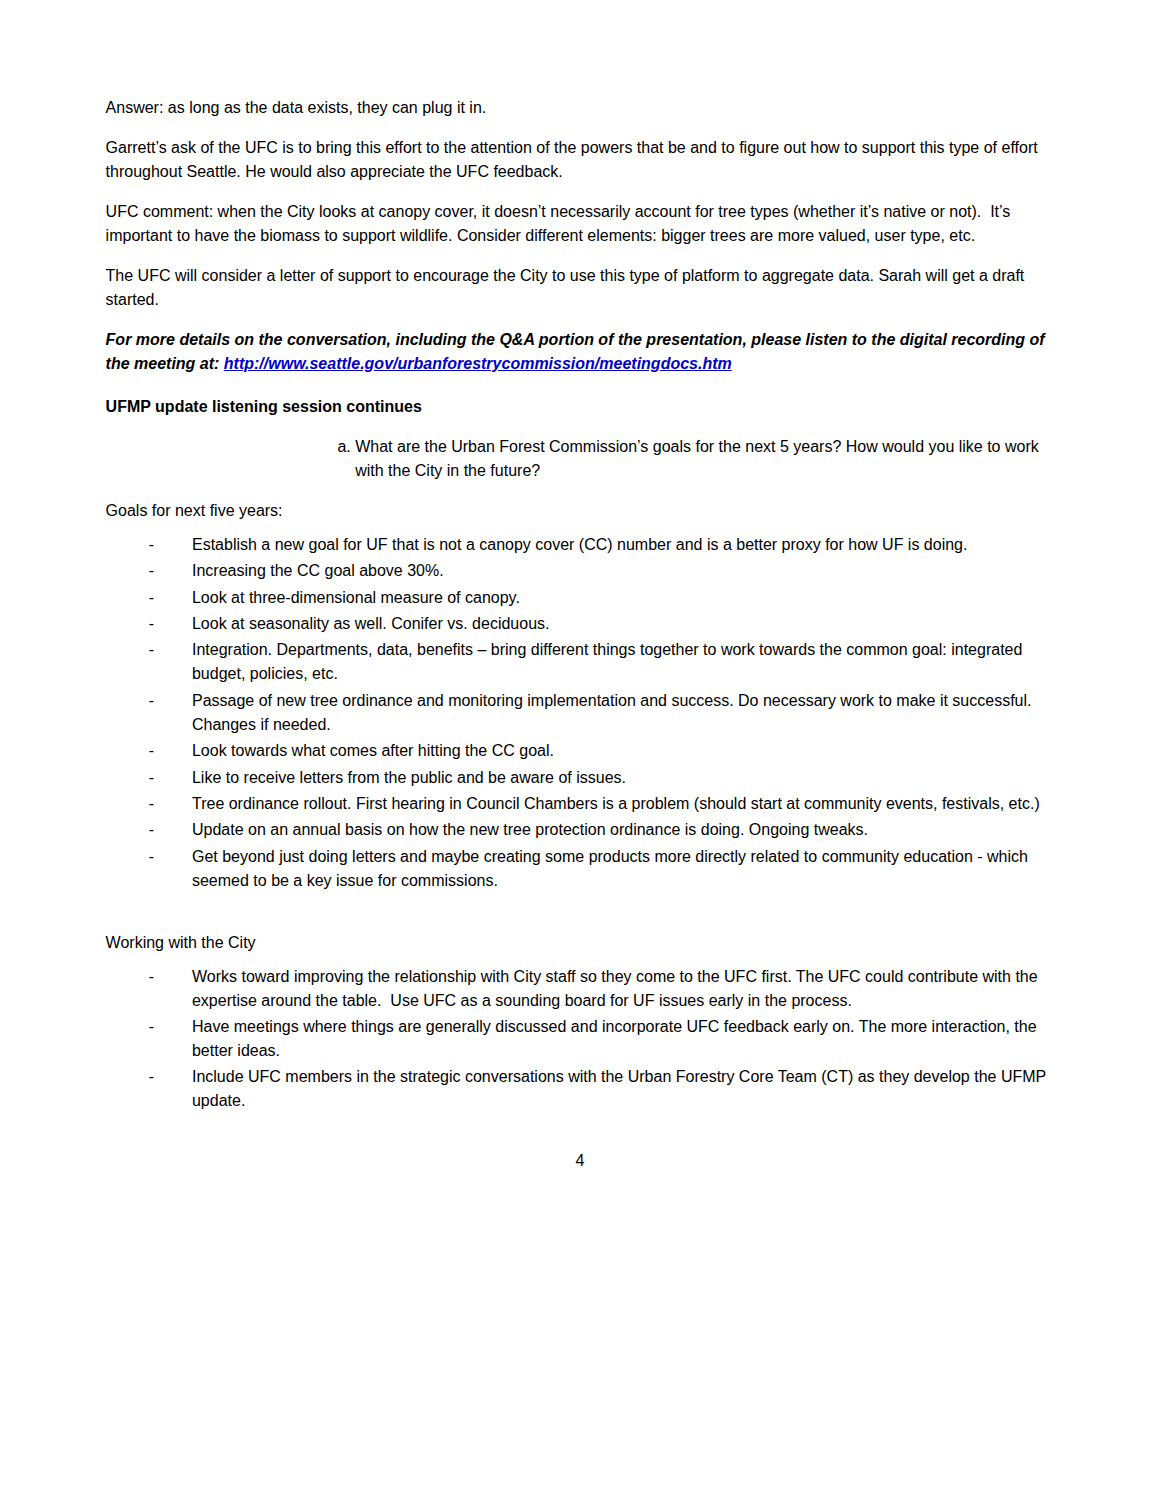Answer: as long as the data exists, they can plug it in.
Garrett’s ask of the UFC is to bring this effort to the attention of the powers that be and to figure out how to support this type of effort throughout Seattle. He would also appreciate the UFC feedback.
UFC comment: when the City looks at canopy cover, it doesn’t necessarily account for tree types (whether it’s native or not). It’s important to have the biomass to support wildlife. Consider different elements: bigger trees are more valued, user type, etc.
The UFC will consider a letter of support to encourage the City to use this type of platform to aggregate data. Sarah will get a draft started.
For more details on the conversation, including the Q&A portion of the presentation, please listen to the digital recording of the meeting at: http://www.seattle.gov/urbanforestrycommission/meetingdocs.htm
UFMP update listening session continues
What are the Urban Forest Commission’s goals for the next 5 years? How would you like to work with the City in the future?
Goals for next five years:
Establish a new goal for UF that is not a canopy cover (CC) number and is a better proxy for how UF is doing.
Increasing the CC goal above 30%.
Look at three-dimensional measure of canopy.
Look at seasonality as well. Conifer vs. deciduous.
Integration. Departments, data, benefits – bring different things together to work towards the common goal: integrated budget, policies, etc.
Passage of new tree ordinance and monitoring implementation and success. Do necessary work to make it successful. Changes if needed.
Look towards what comes after hitting the CC goal.
Like to receive letters from the public and be aware of issues.
Tree ordinance rollout. First hearing in Council Chambers is a problem (should start at community events, festivals, etc.)
Update on an annual basis on how the new tree protection ordinance is doing. Ongoing tweaks.
Get beyond just doing letters and maybe creating some products more directly related to community education - which seemed to be a key issue for commissions.
Working with the City
Works toward improving the relationship with City staff so they come to the UFC first. The UFC could contribute with the expertise around the table. Use UFC as a sounding board for UF issues early in the process.
Have meetings where things are generally discussed and incorporate UFC feedback early on. The more interaction, the better ideas.
Include UFC members in the strategic conversations with the Urban Forestry Core Team (CT) as they develop the UFMP update.
4